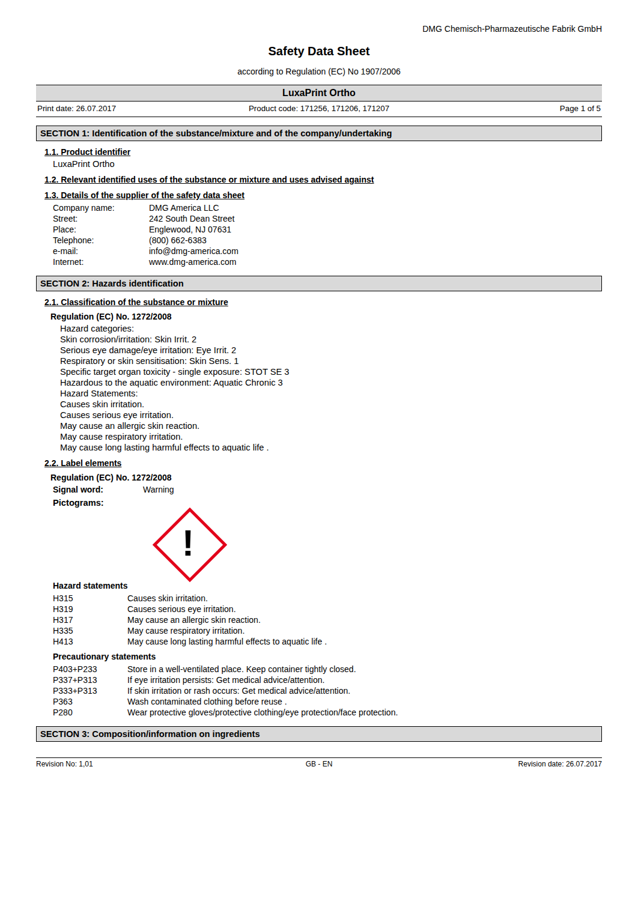DMG Chemisch-Pharmazeutische Fabrik GmbH
Safety Data Sheet
according to Regulation (EC) No 1907/2006
LuxaPrint Ortho
Print date: 26.07.2017 Product code: 171256, 171206, 171207 Page 1 of 5
SECTION 1: Identification of the substance/mixture and of the company/undertaking
1.1. Product identifier
LuxaPrint Ortho
1.2. Relevant identified uses of the substance or mixture and uses advised against
1.3. Details of the supplier of the safety data sheet
| Company name: | DMG America LLC |
| Street: | 242 South Dean Street |
| Place: | Englewood, NJ 07631 |
| Telephone: | (800) 662-6383 |
| e-mail: | info@dmg-america.com |
| Internet: | www.dmg-america.com |
SECTION 2: Hazards identification
2.1. Classification of the substance or mixture
Regulation (EC) No. 1272/2008
Hazard categories:
Skin corrosion/irritation: Skin Irrit. 2
Serious eye damage/eye irritation: Eye Irrit. 2
Respiratory or skin sensitisation: Skin Sens. 1
Specific target organ toxicity - single exposure: STOT SE 3
Hazardous to the aquatic environment: Aquatic Chronic 3
Hazard Statements:
Causes skin irritation.
Causes serious eye irritation.
May cause an allergic skin reaction.
May cause respiratory irritation.
May cause long lasting harmful effects to aquatic life .
2.2. Label elements
Regulation (EC) No. 1272/2008
Signal word: Warning
Pictograms:
!
Hazard statements
| H315 | Causes skin irritation. |
| H319 | Causes serious eye irritation. |
| H317 | May cause an allergic skin reaction. |
| H335 | May cause respiratory irritation. |
| H413 | May cause long lasting harmful effects to aquatic life . |
Precautionary statements
| P403+P233 | Store in a well-ventilated place. Keep container tightly closed. |
| P337+P313 | If eye irritation persists: Get medical advice/attention. |
| P333+P313 | If skin irritation or rash occurs: Get medical advice/attention. |
| P363 | Wash contaminated clothing before reuse . |
| P280 | Wear protective gloves/protective clothing/eye protection/face protection. |
SECTION 3: Composition/information on ingredients
Revision No: 1,01 GB - EN Revision date: 26.07.2017